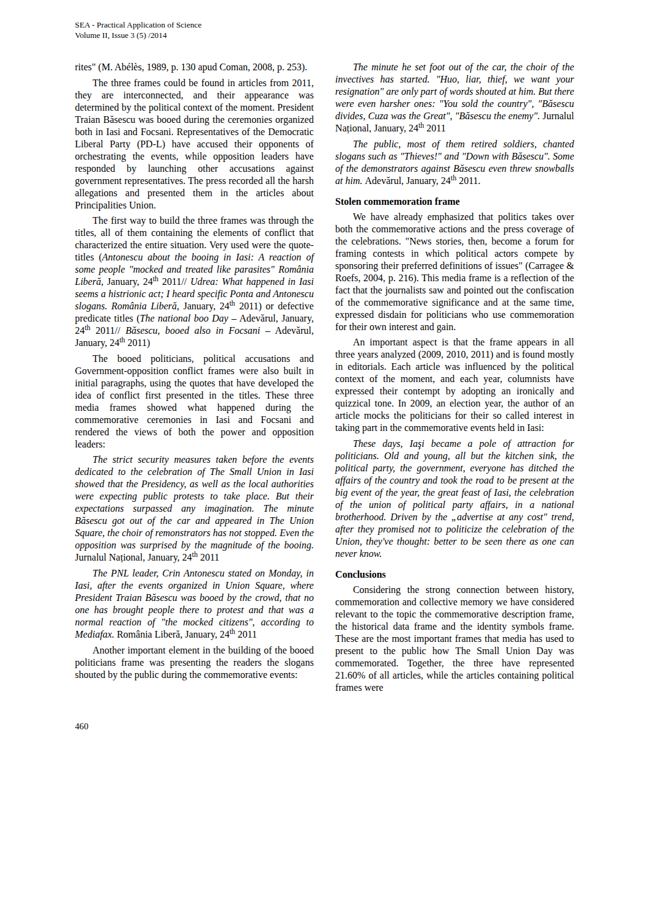SEA - Practical Application of Science
Volume II, Issue 3 (5) /2014
rites" (M. Abélès, 1989, p. 130 apud Coman, 2008, p. 253).
The three frames could be found in articles from 2011, they are interconnected, and their appearance was determined by the political context of the moment. President Traian Băsescu was booed during the ceremonies organized both in Iasi and Focsani. Representatives of the Democratic Liberal Party (PD-L) have accused their opponents of orchestrating the events, while opposition leaders have responded by launching other accusations against government representatives. The press recorded all the harsh allegations and presented them in the articles about Principalities Union.
The first way to build the three frames was through the titles, all of them containing the elements of conflict that characterized the entire situation. Very used were the quote-titles (Antonescu about the booing in Iasi: A reaction of some people "mocked and treated like parasites" România Liberă, January, 24th 2011// Udrea: What happened in Iasi seems a histrionic act; I heard specific Ponta and Antonescu slogans. România Liberă, January, 24th 2011) or defective predicate titles (The national boo Day – Adevărul, January, 24th 2011// Băsescu, booed also in Focsani – Adevărul, January, 24th 2011)
The booed politicians, political accusations and Government-opposition conflict frames were also built in initial paragraphs, using the quotes that have developed the idea of conflict first presented in the titles. These three media frames showed what happened during the commemorative ceremonies in Iasi and Focsani and rendered the views of both the power and opposition leaders:
The strict security measures taken before the events dedicated to the celebration of The Small Union in Iasi showed that the Presidency, as well as the local authorities were expecting public protests to take place. But their expectations surpassed any imagination. The minute Băsescu got out of the car and appeared in The Union Square, the choir of remonstrators has not stopped. Even the opposition was surprised by the magnitude of the booing. Jurnalul Național, January, 24th 2011
The PNL leader, Crin Antonescu stated on Monday, in Iasi, after the events organized in Union Square, where President Traian Băsescu was booed by the crowd, that no one has brought people there to protest and that was a normal reaction of "the mocked citizens", according to Mediafax. România Liberă, January, 24th 2011
Another important element in the building of the booed politicians frame was presenting the readers the slogans shouted by the public during the commemorative events:
The minute he set foot out of the car, the choir of the invectives has started. "Huo, liar, thief, we want your resignation" are only part of words shouted at him. But there were even harsher ones: "You sold the country", "Băsescu divides, Cuza was the Great", "Băsescu the enemy". Jurnalul Național, January, 24th 2011
The public, most of them retired soldiers, chanted slogans such as "Thieves!" and "Down with Băsescu". Some of the demonstrators against Băsescu even threw snowballs at him. Adevărul, January, 24th 2011.
Stolen commemoration frame
We have already emphasized that politics takes over both the commemorative actions and the press coverage of the celebrations. "News stories, then, become a forum for framing contests in which political actors compete by sponsoring their preferred definitions of issues" (Carragee & Roefs, 2004, p. 216). This media frame is a reflection of the fact that the journalists saw and pointed out the confiscation of the commemorative significance and at the same time, expressed disdain for politicians who use commemoration for their own interest and gain.
An important aspect is that the frame appears in all three years analyzed (2009, 2010, 2011) and is found mostly in editorials. Each article was influenced by the political context of the moment, and each year, columnists have expressed their contempt by adopting an ironically and quizzical tone. In 2009, an election year, the author of an article mocks the politicians for their so called interest in taking part in the commemorative events held in Iasi:
These days, Iaşi became a pole of attraction for politicians. Old and young, all but the kitchen sink, the political party, the government, everyone has ditched the affairs of the country and took the road to be present at the big event of the year, the great feast of Iasi, the celebration of the union of political party affairs, in a national brotherhood. Driven by the „advertise at any cost" trend, after they promised not to politicize the celebration of the Union, they've thought: better to be seen there as one can never know.
Conclusions
Considering the strong connection between history, commemoration and collective memory we have considered relevant to the topic the commemorative description frame, the historical data frame and the identity symbols frame. These are the most important frames that media has used to present to the public how The Small Union Day was commemorated. Together, the three have represented 21.60% of all articles, while the articles containing political frames were
460